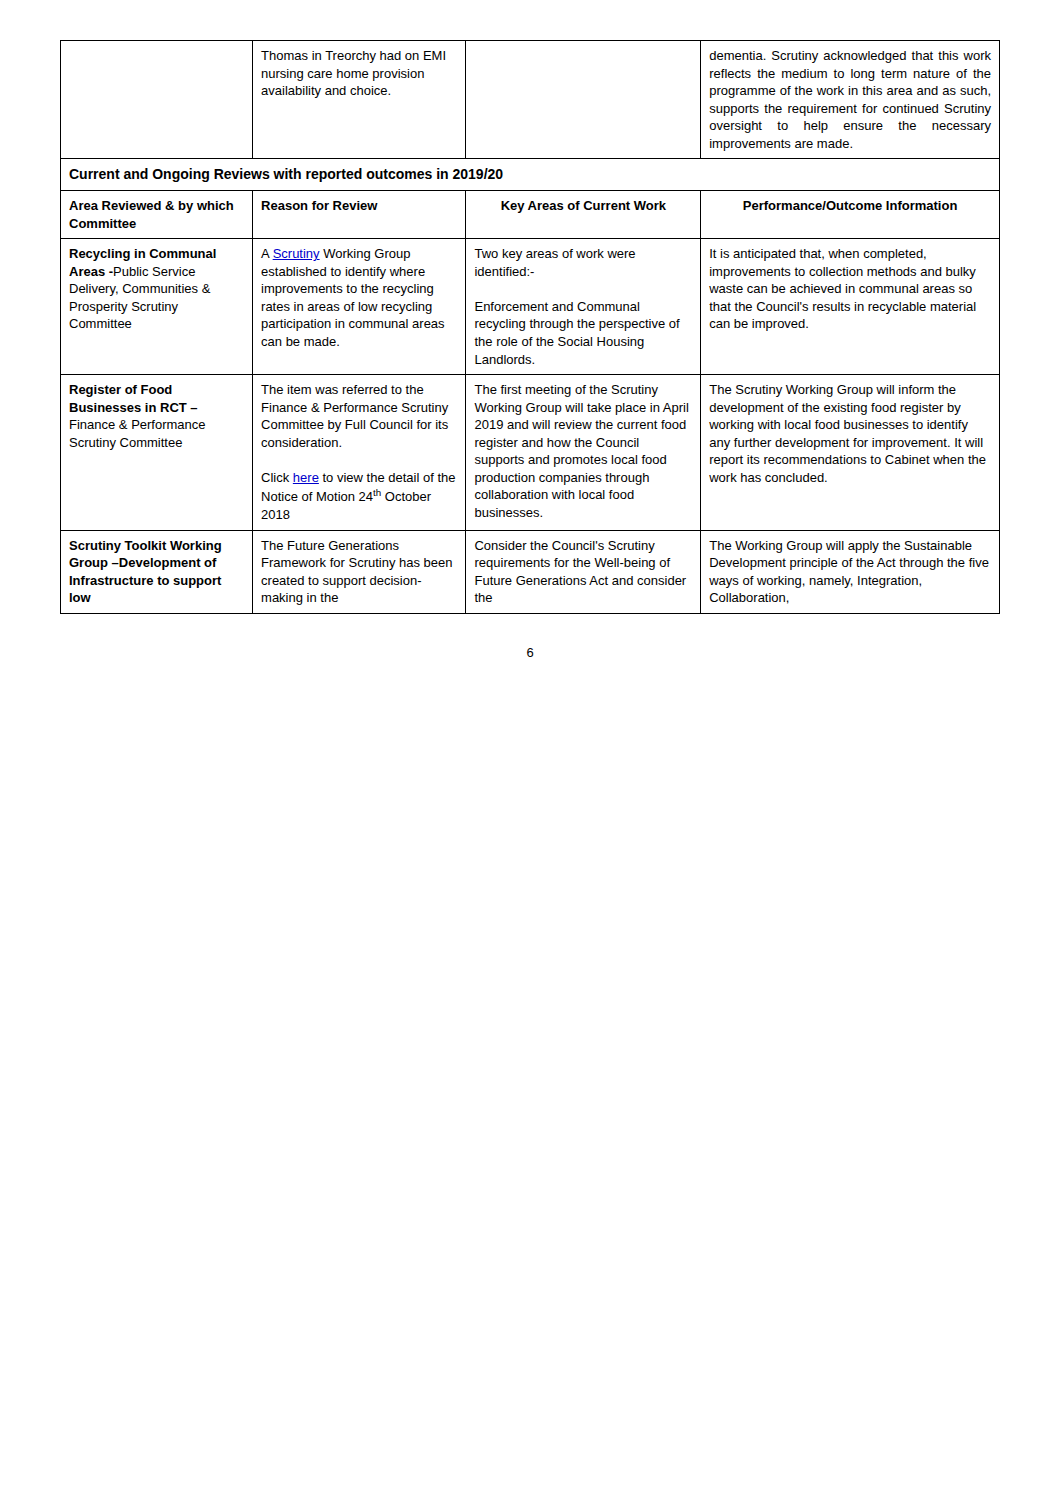| | Thomas in Treorchy had on EMI nursing care home provision availability and choice. | | dementia. Scrutiny acknowledged that this work reflects the medium to long term nature of the programme of the work in this area and as such, supports the requirement for continued Scrutiny oversight to help ensure the necessary improvements are made. |
| Current and Ongoing Reviews with reported outcomes in 2019/20 |
| Area Reviewed & by which Committee | Reason for Review | Key Areas of Current Work | Performance/Outcome Information |
| Recycling in Communal Areas - Public Service Delivery, Communities & Prosperity Scrutiny Committee | A Scrutiny Working Group established to identify where improvements to the recycling rates in areas of low recycling participation in communal areas can be made. | Two key areas of work were identified:- Enforcement and Communal recycling through the perspective of the role of the Social Housing Landlords. | It is anticipated that, when completed, improvements to collection methods and bulky waste can be achieved in communal areas so that the Council's results in recyclable material can be improved. |
| Register of Food Businesses in RCT – Finance & Performance Scrutiny Committee | The item was referred to the Finance & Performance Scrutiny Committee by Full Council for its consideration. Click here to view the detail of the Notice of Motion 24 th October 2018 | The first meeting of the Scrutiny Working Group will take place in April 2019 and will review the current food register and how the Council supports and promotes local food production companies through collaboration with local food businesses. | The Scrutiny Working Group will inform the development of the existing food register by working with local food businesses to identify any further development for improvement. It will report its recommendations to Cabinet when the work has concluded. |
| Scrutiny Toolkit Working Group –Development of Infrastructure to support low | The Future Generations Framework for Scrutiny has been created to support decision-making in the | Consider the Council's Scrutiny requirements for the Well-being of Future Generations Act and consider the | The Working Group will apply the Sustainable Development principle of the Act through the five ways of working, namely, Integration, Collaboration, |
6